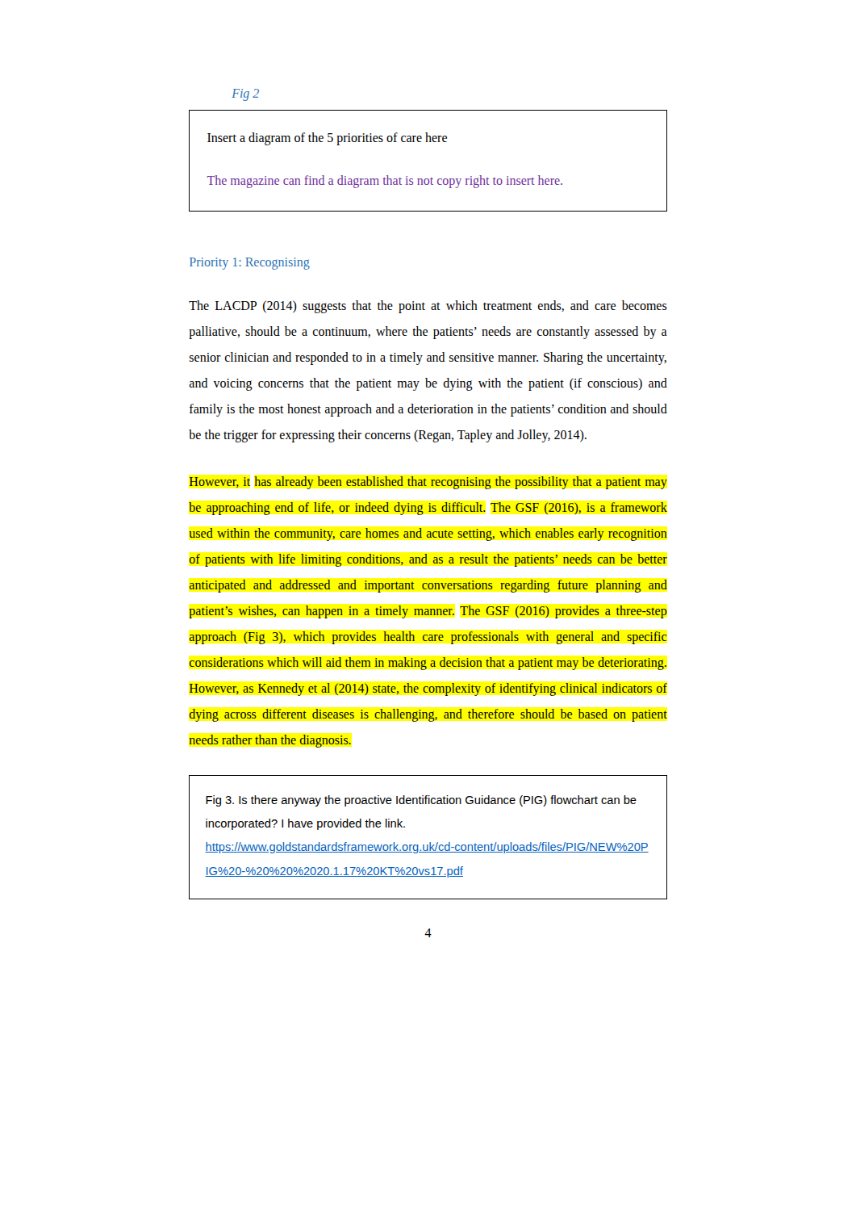Fig 2
Insert a diagram of the 5 priorities of care here
The magazine can find a diagram that is not copy right to insert here.
Priority 1: Recognising
The LACDP (2014) suggests that the point at which treatment ends, and care becomes palliative, should be a continuum, where the patients’ needs are constantly assessed by a senior clinician and responded to in a timely and sensitive manner. Sharing the uncertainty, and voicing concerns that the patient may be dying with the patient (if conscious) and family is the most honest approach and a deterioration in the patients’ condition and should be the trigger for expressing their concerns (Regan, Tapley and Jolley, 2014).
However, it has already been established that recognising the possibility that a patient may be approaching end of life, or indeed dying is difficult. The GSF (2016), is a framework used within the community, care homes and acute setting, which enables early recognition of patients with life limiting conditions, and as a result the patients’ needs can be better anticipated and addressed and important conversations regarding future planning and patient’s wishes, can happen in a timely manner. The GSF (2016) provides a three-step approach (Fig 3), which provides health care professionals with general and specific considerations which will aid them in making a decision that a patient may be deteriorating. However, as Kennedy et al (2014) state, the complexity of identifying clinical indicators of dying across different diseases is challenging, and therefore should be based on patient needs rather than the diagnosis.
Fig 3. Is there anyway the proactive Identification Guidance (PIG) flowchart can be incorporated? I have provided the link.
https://www.goldstandardsframework.org.uk/cd-content/uploads/files/PIG/NEW%20PIG%20-%20%20%2020.1.17%20KT%20vs17.pdf
4